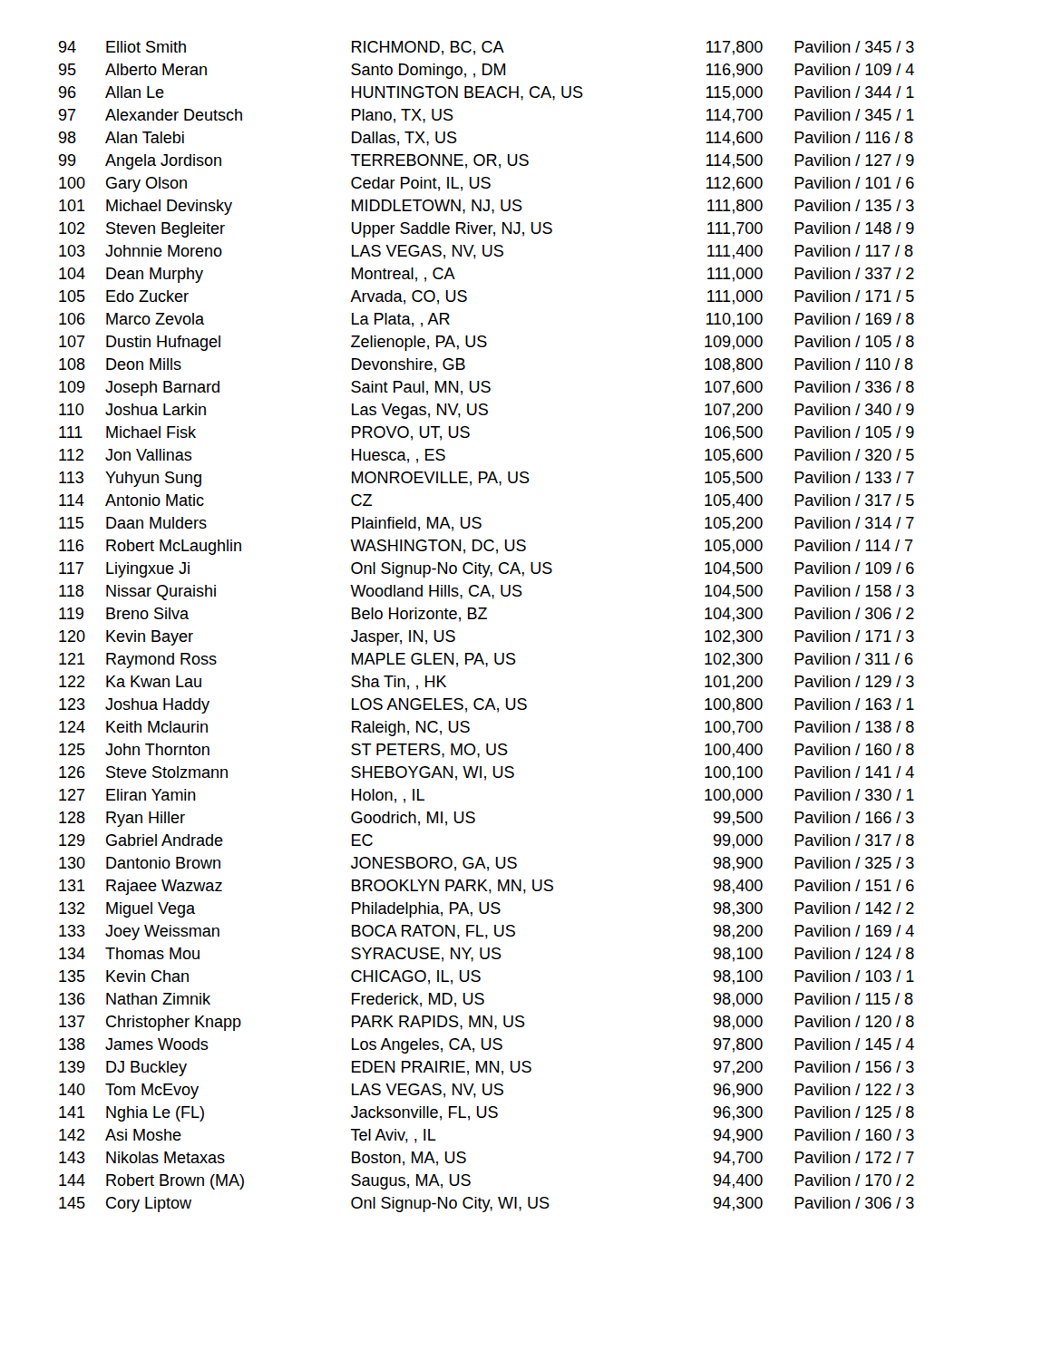| 94 | Elliot Smith | RICHMOND, BC, CA | 117,800 | Pavilion / 345 / 3 |
| 95 | Alberto Meran | Santo Domingo, , DM | 116,900 | Pavilion / 109 / 4 |
| 96 | Allan Le | HUNTINGTON BEACH, CA, US | 115,000 | Pavilion / 344 / 1 |
| 97 | Alexander Deutsch | Plano, TX, US | 114,700 | Pavilion / 345 / 1 |
| 98 | Alan Talebi | Dallas, TX, US | 114,600 | Pavilion / 116 / 8 |
| 99 | Angela Jordison | TERREBONNE, OR, US | 114,500 | Pavilion / 127 / 9 |
| 100 | Gary Olson | Cedar Point, IL, US | 112,600 | Pavilion / 101 / 6 |
| 101 | Michael Devinsky | MIDDLETOWN, NJ, US | 111,800 | Pavilion / 135 / 3 |
| 102 | Steven Begleiter | Upper Saddle River, NJ, US | 111,700 | Pavilion / 148 / 9 |
| 103 | Johnnie Moreno | LAS VEGAS, NV, US | 111,400 | Pavilion / 117 / 8 |
| 104 | Dean Murphy | Montreal, , CA | 111,000 | Pavilion / 337 / 2 |
| 105 | Edo Zucker | Arvada, CO, US | 111,000 | Pavilion / 171 / 5 |
| 106 | Marco Zevola | La Plata, , AR | 110,100 | Pavilion / 169 / 8 |
| 107 | Dustin Hufnagel | Zelienople, PA, US | 109,000 | Pavilion / 105 / 8 |
| 108 | Deon Mills | Devonshire, GB | 108,800 | Pavilion / 110 / 8 |
| 109 | Joseph Barnard | Saint Paul, MN, US | 107,600 | Pavilion / 336 / 8 |
| 110 | Joshua Larkin | Las Vegas, NV, US | 107,200 | Pavilion / 340 / 9 |
| 111 | Michael Fisk | PROVO, UT, US | 106,500 | Pavilion / 105 / 9 |
| 112 | Jon Vallinas | Huesca, , ES | 105,600 | Pavilion / 320 / 5 |
| 113 | Yuhyun Sung | MONROEVILLE, PA, US | 105,500 | Pavilion / 133 / 7 |
| 114 | Antonio Matic | CZ | 105,400 | Pavilion / 317 / 5 |
| 115 | Daan Mulders | Plainfield, MA, US | 105,200 | Pavilion / 314 / 7 |
| 116 | Robert McLaughlin | WASHINGTON, DC, US | 105,000 | Pavilion / 114 / 7 |
| 117 | Liyingxue Ji | Onl Signup-No City, CA, US | 104,500 | Pavilion / 109 / 6 |
| 118 | Nissar Quraishi | Woodland Hills, CA, US | 104,500 | Pavilion / 158 / 3 |
| 119 | Breno Silva | Belo Horizonte, BZ | 104,300 | Pavilion / 306 / 2 |
| 120 | Kevin Bayer | Jasper, IN, US | 102,300 | Pavilion / 171 / 3 |
| 121 | Raymond Ross | MAPLE GLEN, PA, US | 102,300 | Pavilion / 311 / 6 |
| 122 | Ka Kwan Lau | Sha Tin, , HK | 101,200 | Pavilion / 129 / 3 |
| 123 | Joshua Haddy | LOS ANGELES, CA, US | 100,800 | Pavilion / 163 / 1 |
| 124 | Keith Mclaurin | Raleigh, NC, US | 100,700 | Pavilion / 138 / 8 |
| 125 | John Thornton | ST PETERS, MO, US | 100,400 | Pavilion / 160 / 8 |
| 126 | Steve Stolzmann | SHEBOYGAN, WI, US | 100,100 | Pavilion / 141 / 4 |
| 127 | Eliran Yamin | Holon, , IL | 100,000 | Pavilion / 330 / 1 |
| 128 | Ryan Hiller | Goodrich, MI, US | 99,500 | Pavilion / 166 / 3 |
| 129 | Gabriel Andrade | EC | 99,000 | Pavilion / 317 / 8 |
| 130 | Dantonio Brown | JONESBORO, GA, US | 98,900 | Pavilion / 325 / 3 |
| 131 | Rajaee Wazwaz | BROOKLYN PARK, MN, US | 98,400 | Pavilion / 151 / 6 |
| 132 | Miguel Vega | Philadelphia, PA, US | 98,300 | Pavilion / 142 / 2 |
| 133 | Joey Weissman | BOCA RATON, FL, US | 98,200 | Pavilion / 169 / 4 |
| 134 | Thomas Mou | SYRACUSE, NY, US | 98,100 | Pavilion / 124 / 8 |
| 135 | Kevin Chan | CHICAGO, IL, US | 98,100 | Pavilion / 103 / 1 |
| 136 | Nathan Zimnik | Frederick, MD, US | 98,000 | Pavilion / 115 / 8 |
| 137 | Christopher Knapp | PARK RAPIDS, MN, US | 98,000 | Pavilion / 120 / 8 |
| 138 | James Woods | Los Angeles, CA, US | 97,800 | Pavilion / 145 / 4 |
| 139 | DJ Buckley | EDEN PRAIRIE, MN, US | 97,200 | Pavilion / 156 / 3 |
| 140 | Tom McEvoy | LAS VEGAS, NV, US | 96,900 | Pavilion / 122 / 3 |
| 141 | Nghia Le (FL) | Jacksonville, FL, US | 96,300 | Pavilion / 125 / 8 |
| 142 | Asi Moshe | Tel Aviv, , IL | 94,900 | Pavilion / 160 / 3 |
| 143 | Nikolas Metaxas | Boston, MA, US | 94,700 | Pavilion / 172 / 7 |
| 144 | Robert Brown (MA) | Saugus, MA, US | 94,400 | Pavilion / 170 / 2 |
| 145 | Cory Liptow | Onl Signup-No City, WI, US | 94,300 | Pavilion / 306 / 3 |